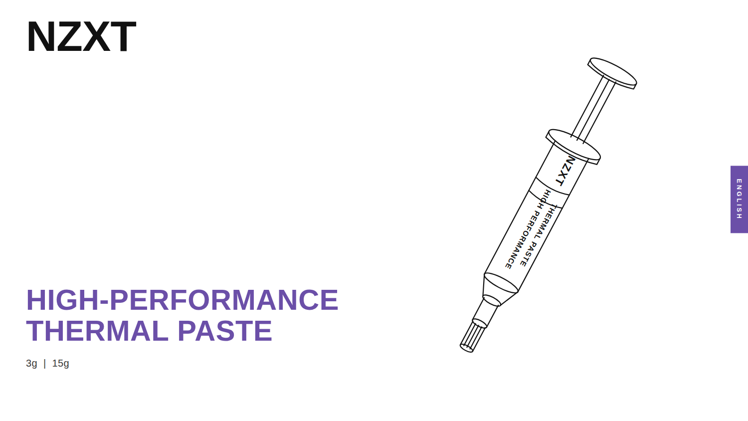NZXT
NZXT High Performance Thermal Paste syringe NZXT HIGH PERFORMANCE THERMAL PASTE
High-Performance
Thermal Paste
3g | 15g
English